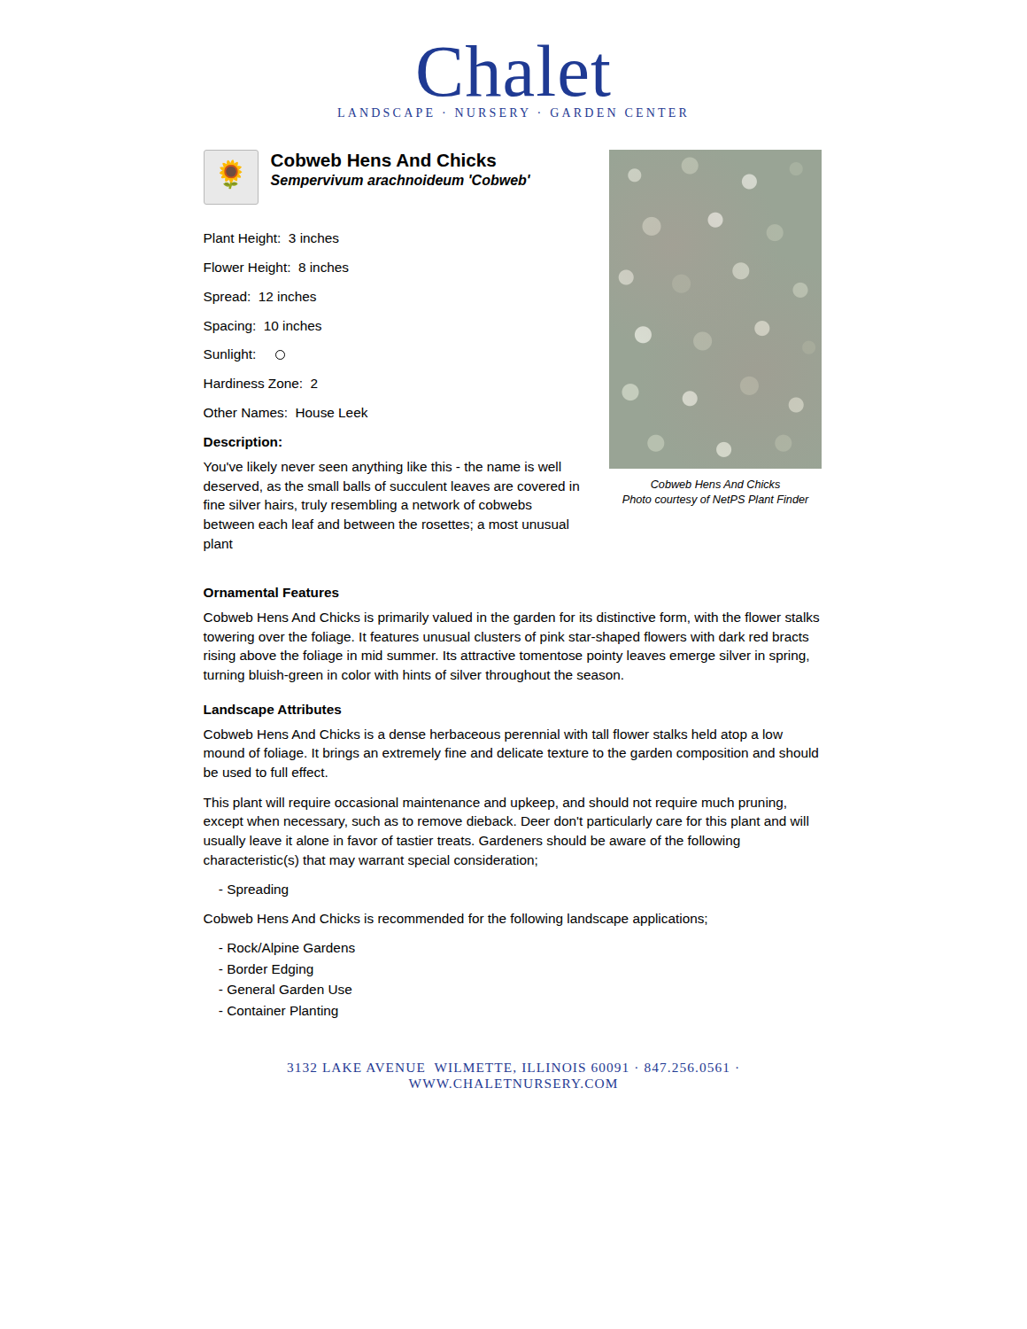Chalet
LANDSCAPE · NURSERY · GARDEN CENTER
🌻
Cobweb Hens And Chicks
Sempervivum arachnoideum 'Cobweb'
Plant Height: 3 inches
Flower Height: 8 inches
Spread: 12 inches
Spacing: 10 inches
Sunlight:
Hardiness Zone: 2
Other Names: House Leek
Description:
You've likely never seen anything like this - the name is well deserved, as the small balls of succulent leaves are covered in fine silver hairs, truly resembling a network of cobwebs between each leaf and between the rosettes; a most unusual plant
Cobweb Hens And Chicks
Photo courtesy of NetPS Plant Finder
Ornamental Features
Cobweb Hens And Chicks is primarily valued in the garden for its distinctive form, with the flower stalks towering over the foliage. It features unusual clusters of pink star-shaped flowers with dark red bracts rising above the foliage in mid summer. Its attractive tomentose pointy leaves emerge silver in spring, turning bluish-green in color with hints of silver throughout the season.
Landscape Attributes
Cobweb Hens And Chicks is a dense herbaceous perennial with tall flower stalks held atop a low mound of foliage. It brings an extremely fine and delicate texture to the garden composition and should be used to full effect.
This plant will require occasional maintenance and upkeep, and should not require much pruning, except when necessary, such as to remove dieback. Deer don't particularly care for this plant and will usually leave it alone in favor of tastier treats. Gardeners should be aware of the following characteristic(s) that may warrant special consideration;
Spreading
Cobweb Hens And Chicks is recommended for the following landscape applications;
Rock/Alpine Gardens
Border Edging
General Garden Use
Container Planting
3132 LAKE AVENUE WILMETTE, ILLINOIS 60091 · 847.256.0561 · WWW.CHALETNURSERY.COM